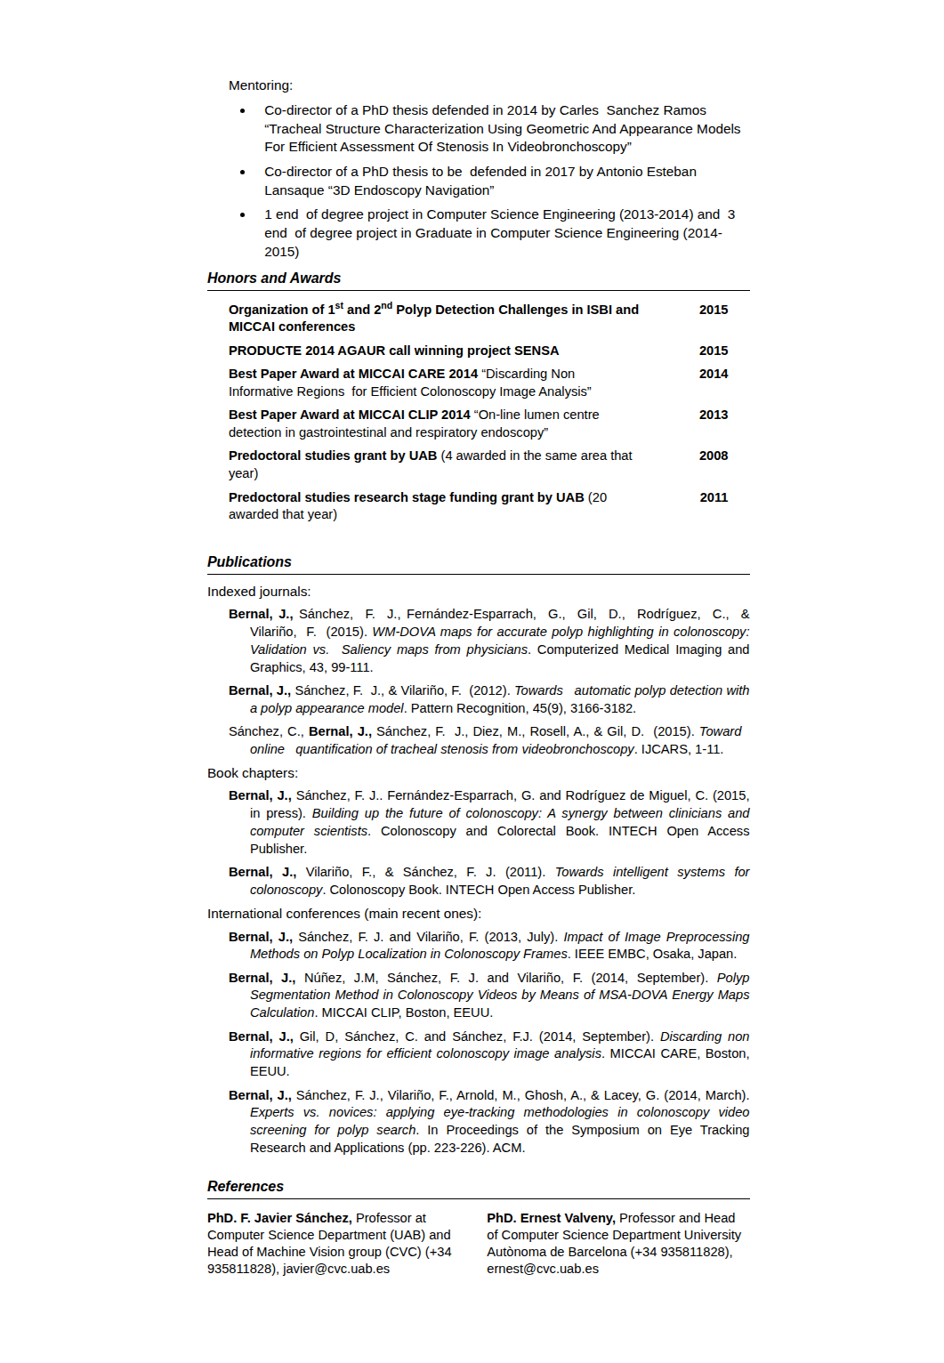Mentoring:
Co-director of a PhD thesis defended in 2014 by Carles Sanchez Ramos “Tracheal Structure Characterization Using Geometric And Appearance Models For Efficient Assessment Of Stenosis In Videobronchoscopy”
Co-director of a PhD thesis to be defended in 2017 by Antonio Esteban Lansaque “3D Endoscopy Navigation”
1 end of degree project in Computer Science Engineering (2013-2014) and 3 end of degree project in Graduate in Computer Science Engineering (2014-2015)
Honors and Awards
| Organization of 1 st and 2 nd Polyp Detection Challenges in ISBI and MICCAI conferences | 2015 |
| PRODUCTE 2014 AGAUR call winning project SENSA | 2015 |
| Best Paper Award at MICCAI CARE 2014 “Discarding Non Informative Regions for Efficient Colonoscopy Image Analysis” | 2014 |
| Best Paper Award at MICCAI CLIP 2014 “On-line lumen centre detection in gastrointestinal and respiratory endoscopy” | 2013 |
| Predoctoral studies grant by UAB (4 awarded in the same area that year) | 2008 |
| Predoctoral studies research stage funding grant by UAB (20 awarded that year) | 2011 |
Publications
Indexed journals:
Bernal, J., Sánchez, F. J., Fernández-Esparrach, G., Gil, D., Rodríguez, C., & Vilariño, F. (2015). WM-DOVA maps for accurate polyp highlighting in colonoscopy: Validation vs. Saliency maps from physicians. Computerized Medical Imaging and Graphics, 43, 99-111.
Bernal, J., Sánchez, F. J., & Vilariño, F. (2012). Towards automatic polyp detection with a polyp appearance model. Pattern Recognition, 45(9), 3166-3182.
Sánchez, C., Bernal, J., Sánchez, F. J., Diez, M., Rosell, A., & Gil, D. (2015). Toward online quantification of tracheal stenosis from videobronchoscopy. IJCARS, 1-11.
Book chapters:
Bernal, J., Sánchez, F. J.. Fernández-Esparrach, G. and Rodríguez de Miguel, C. (2015, in press). Building up the future of colonoscopy: A synergy between clinicians and computer scientists. Colonoscopy and Colorectal Book. INTECH Open Access Publisher.
Bernal, J., Vilariño, F., & Sánchez, F. J. (2011). Towards intelligent systems for colonoscopy. Colonoscopy Book. INTECH Open Access Publisher.
International conferences (main recent ones):
Bernal, J., Sánchez, F. J. and Vilariño, F. (2013, July). Impact of Image Preprocessing Methods on Polyp Localization in Colonoscopy Frames. IEEE EMBC, Osaka, Japan.
Bernal, J., Núñez, J.M, Sánchez, F. J. and Vilariño, F. (2014, September). Polyp Segmentation Method in Colonoscopy Videos by Means of MSA-DOVA Energy Maps Calculation. MICCAI CLIP, Boston, EEUU.
Bernal, J., Gil, D, Sánchez, C. and Sánchez, F.J. (2014, September). Discarding non informative regions for efficient colonoscopy image analysis. MICCAI CARE, Boston, EEUU.
Bernal, J., Sánchez, F. J., Vilariño, F., Arnold, M., Ghosh, A., & Lacey, G. (2014, March). Experts vs. novices: applying eye-tracking methodologies in colonoscopy video screening for polyp search. In Proceedings of the Symposium on Eye Tracking Research and Applications (pp. 223-226). ACM.
References
| PhD. F. Javier Sánchez, Professor at Computer Science Department (UAB) and Head of Machine Vision group (CVC) (+34 935811828), javier@cvc.uab.es | PhD. Ernest Valveny, Professor and Head of Computer Science Department University Autònoma de Barcelona (+34 935811828), ernest@cvc.uab.es |